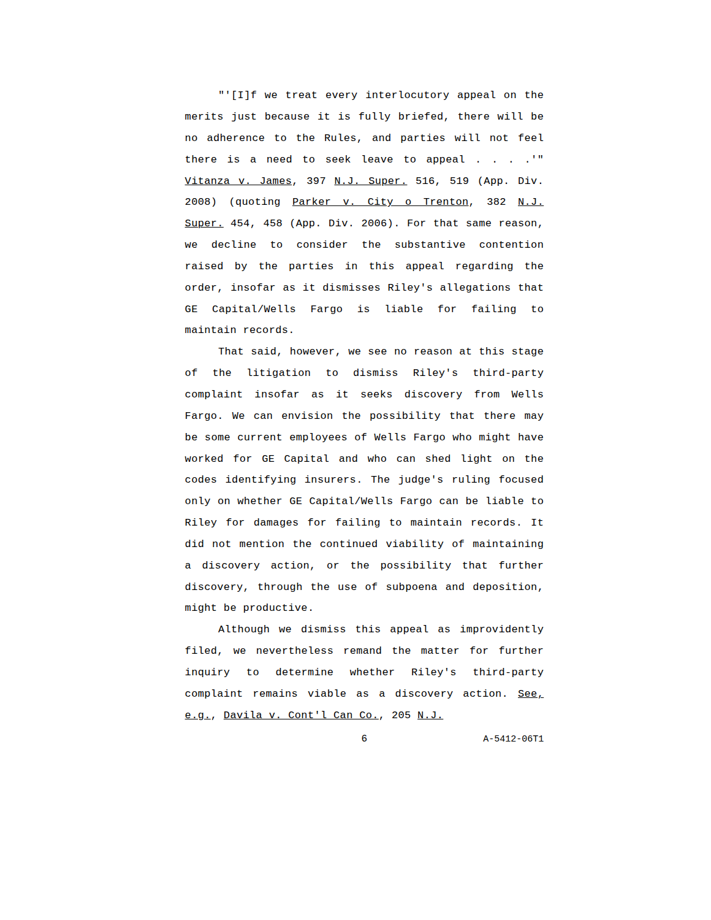"'[I]f we treat every interlocutory appeal on the merits just because it is fully briefed, there will be no adherence to the Rules, and parties will not feel there is a need to seek leave to appeal . . . .'" Vitanza v. James, 397 N.J. Super. 516, 519 (App. Div. 2008) (quoting Parker v. City o Trenton, 382 N.J. Super. 454, 458 (App. Div. 2006). For that same reason, we decline to consider the substantive contention raised by the parties in this appeal regarding the order, insofar as it dismisses Riley's allegations that GE Capital/Wells Fargo is liable for failing to maintain records.
That said, however, we see no reason at this stage of the litigation to dismiss Riley's third-party complaint insofar as it seeks discovery from Wells Fargo. We can envision the possibility that there may be some current employees of Wells Fargo who might have worked for GE Capital and who can shed light on the codes identifying insurers. The judge's ruling focused only on whether GE Capital/Wells Fargo can be liable to Riley for damages for failing to maintain records. It did not mention the continued viability of maintaining a discovery action, or the possibility that further discovery, through the use of subpoena and deposition, might be productive.
Although we dismiss this appeal as improvidently filed, we nevertheless remand the matter for further inquiry to determine whether Riley's third-party complaint remains viable as a discovery action. See, e.g., Davila v. Cont'l Can Co., 205 N.J.
6 A-5412-06T1